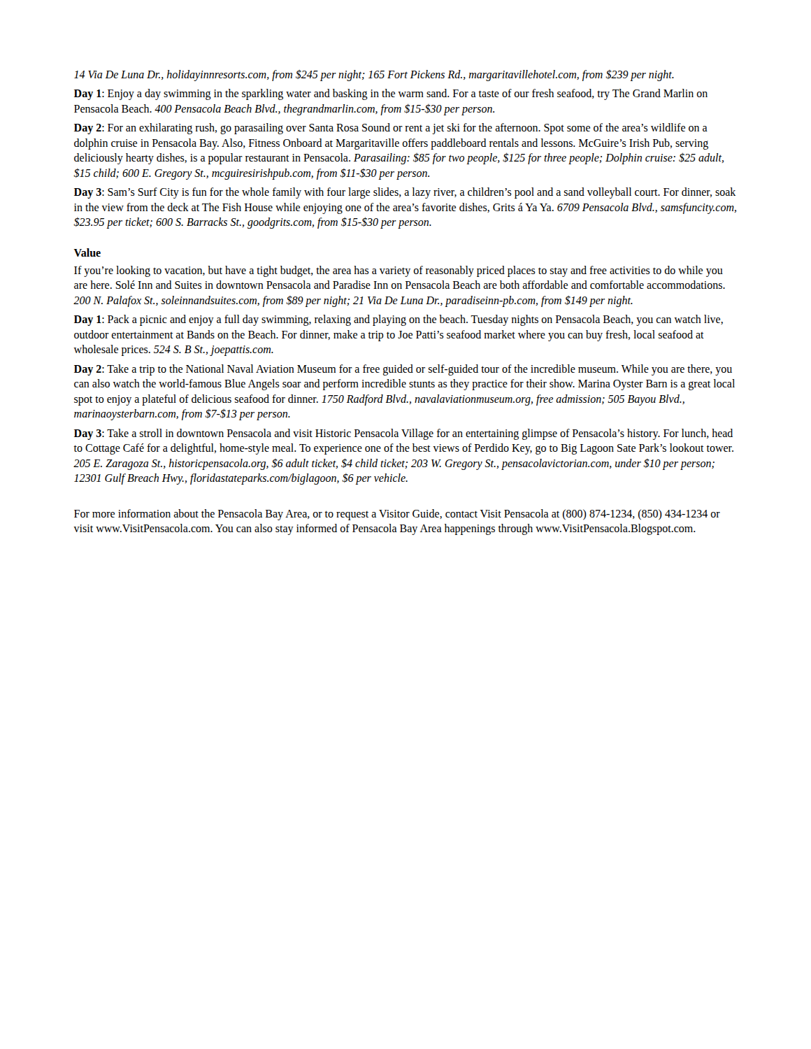14 Via De Luna Dr., holidayinnresorts.com, from $245 per night; 165 Fort Pickens Rd., margaritavillehotel.com, from $239 per night.
Day 1: Enjoy a day swimming in the sparkling water and basking in the warm sand. For a taste of our fresh seafood, try The Grand Marlin on Pensacola Beach. 400 Pensacola Beach Blvd., thegrandmarlin.com, from $15-$30 per person.
Day 2: For an exhilarating rush, go parasailing over Santa Rosa Sound or rent a jet ski for the afternoon. Spot some of the area’s wildlife on a dolphin cruise in Pensacola Bay. Also, Fitness Onboard at Margaritaville offers paddleboard rentals and lessons. McGuire’s Irish Pub, serving deliciously hearty dishes, is a popular restaurant in Pensacola. Parasailing: $85 for two people, $125 for three people; Dolphin cruise: $25 adult, $15 child; 600 E. Gregory St., mcguiresirishpub.com, from $11-$30 per person.
Day 3: Sam’s Surf City is fun for the whole family with four large slides, a lazy river, a children’s pool and a sand volleyball court. For dinner, soak in the view from the deck at The Fish House while enjoying one of the area’s favorite dishes, Grits á Ya Ya. 6709 Pensacola Blvd., samsfuncity.com, $23.95 per ticket; 600 S. Barracks St., goodgrits.com, from $15-$30 per person.
Value
If you’re looking to vacation, but have a tight budget, the area has a variety of reasonably priced places to stay and free activities to do while you are here. Solé Inn and Suites in downtown Pensacola and Paradise Inn on Pensacola Beach are both affordable and comfortable accommodations. 200 N. Palafox St., soleinnandsuites.com, from $89 per night; 21 Via De Luna Dr., paradiseinn-pb.com, from $149 per night.
Day 1: Pack a picnic and enjoy a full day swimming, relaxing and playing on the beach. Tuesday nights on Pensacola Beach, you can watch live, outdoor entertainment at Bands on the Beach. For dinner, make a trip to Joe Patti’s seafood market where you can buy fresh, local seafood at wholesale prices. 524 S. B St., joepattis.com.
Day 2: Take a trip to the National Naval Aviation Museum for a free guided or self-guided tour of the incredible museum. While you are there, you can also watch the world-famous Blue Angels soar and perform incredible stunts as they practice for their show. Marina Oyster Barn is a great local spot to enjoy a plateful of delicious seafood for dinner. 1750 Radford Blvd., navalaviationmuseum.org, free admission; 505 Bayou Blvd., marinaoysterbarn.com, from $7-$13 per person.
Day 3: Take a stroll in downtown Pensacola and visit Historic Pensacola Village for an entertaining glimpse of Pensacola’s history. For lunch, head to Cottage Café for a delightful, home-style meal. To experience one of the best views of Perdido Key, go to Big Lagoon Sate Park’s lookout tower. 205 E. Zaragoza St., historicpensacola.org, $6 adult ticket, $4 child ticket; 203 W. Gregory St., pensacolavictorian.com, under $10 per person; 12301 Gulf Breach Hwy., floridastateparks.com/biglagoon, $6 per vehicle.
For more information about the Pensacola Bay Area, or to request a Visitor Guide, contact Visit Pensacola at (800) 874-1234, (850) 434-1234 or visit www.VisitPensacola.com. You can also stay informed of Pensacola Bay Area happenings through www.VisitPensacola.Blogspot.com.